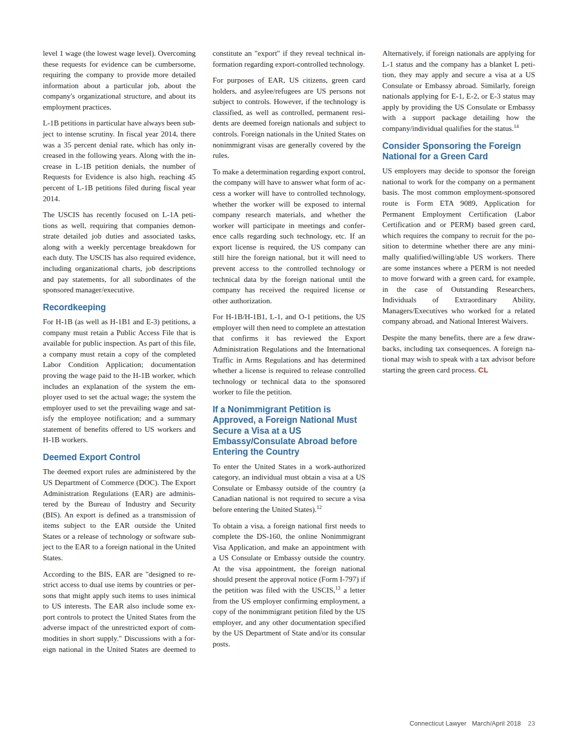level 1 wage (the lowest wage level). Overcoming these requests for evidence can be cumbersome, requiring the company to provide more detailed information about a particular job, about the company's organizational structure, and about its employment practices.
L-1B petitions in particular have always been subject to intense scrutiny. In fiscal year 2014, there was a 35 percent denial rate, which has only increased in the following years. Along with the increase in L-1B petition denials, the number of Requests for Evidence is also high, reaching 45 percent of L-1B petitions filed during fiscal year 2014.
The USCIS has recently focused on L-1A petitions as well, requiring that companies demonstrate detailed job duties and associated tasks, along with a weekly percentage breakdown for each duty. The USCIS has also required evidence, including organizational charts, job descriptions and pay statements, for all subordinates of the sponsored manager/executive.
Recordkeeping
For H-1B (as well as H-1B1 and E-3) petitions, a company must retain a Public Access File that is available for public inspection. As part of this file, a company must retain a copy of the completed Labor Condition Application; documentation proving the wage paid to the H-1B worker, which includes an explanation of the system the employer used to set the actual wage; the system the employer used to set the prevailing wage and satisfy the employee notification; and a summary statement of benefits offered to US workers and H-1B workers.
Deemed Export Control
The deemed export rules are administered by the US Department of Commerce (DOC). The Export Administration Regulations (EAR) are administered by the Bureau of Industry and Security (BIS). An export is defined as a transmission of items subject to the EAR outside the United States or a release of technology or software subject to the EAR to a foreign national in the United States.
According to the BIS, EAR are "designed to restrict access to dual use items by countries or persons that might apply such items to uses inimical to US interests. The EAR also include some export controls to protect the United States from the adverse impact of the unrestricted export of commodities in short supply." Discussions with a foreign national in the United States are deemed to constitute an "export" if they reveal technical information regarding export-controlled technology.
For purposes of EAR, US citizens, green card holders, and asylee/refugees are US persons not subject to controls. However, if the technology is classified, as well as controlled, permanent residents are deemed foreign nationals and subject to controls. Foreign nationals in the United States on nonimmigrant visas are generally covered by the rules.
To make a determination regarding export control, the company will have to answer what form of access a worker will have to controlled technology, whether the worker will be exposed to internal company research materials, and whether the worker will participate in meetings and conference calls regarding such technology, etc. If an export license is required, the US company can still hire the foreign national, but it will need to prevent access to the controlled technology or technical data by the foreign national until the company has received the required license or other authorization.
For H-1B/H-1B1, L-1, and O-1 petitions, the US employer will then need to complete an attestation that confirms it has reviewed the Export Administration Regulations and the International Traffic in Arms Regulations and has determined whether a license is required to release controlled technology or technical data to the sponsored worker to file the petition.
If a Nonimmigrant Petition is Approved, a Foreign National Must Secure a Visa at a US Embassy/Consulate Abroad before Entering the Country
To enter the United States in a work-authorized category, an individual must obtain a visa at a US Consulate or Embassy outside of the country (a Canadian national is not required to secure a visa before entering the United States).12
To obtain a visa, a foreign national first needs to complete the DS-160, the online Nonimmigrant Visa Application, and make an appointment with a US Consulate or Embassy outside the country. At the visa appointment, the foreign national should present the approval notice (Form I-797) if the petition was filed with the USCIS,13 a letter from the US employer confirming employment, a copy of the nonimmigrant petition filed by the US employer, and any other documentation specified by the US Department of State and/or its consular posts.
Alternatively, if foreign nationals are applying for L-1 status and the company has a blanket L petition, they may apply and secure a visa at a US Consulate or Embassy abroad. Similarly, foreign nationals applying for E-1, E-2, or E-3 status may apply by providing the US Consulate or Embassy with a support package detailing how the company/individual qualifies for the status.14
Consider Sponsoring the Foreign National for a Green Card
US employers may decide to sponsor the foreign national to work for the company on a permanent basis. The most common employment-sponsored route is Form ETA 9089, Application for Permanent Employment Certification (Labor Certification and or PERM) based green card, which requires the company to recruit for the position to determine whether there are any minimally qualified/willing/able US workers. There are some instances where a PERM is not needed to move forward with a green card, for example, in the case of Outstanding Researchers, Individuals of Extraordinary Ability, Managers/Executives who worked for a related company abroad, and National Interest Waivers.
Despite the many benefits, there are a few drawbacks, including tax consequences. A foreign national may wish to speak with a tax advisor before starting the green card process. CL
Connecticut Lawyer March/April 201823